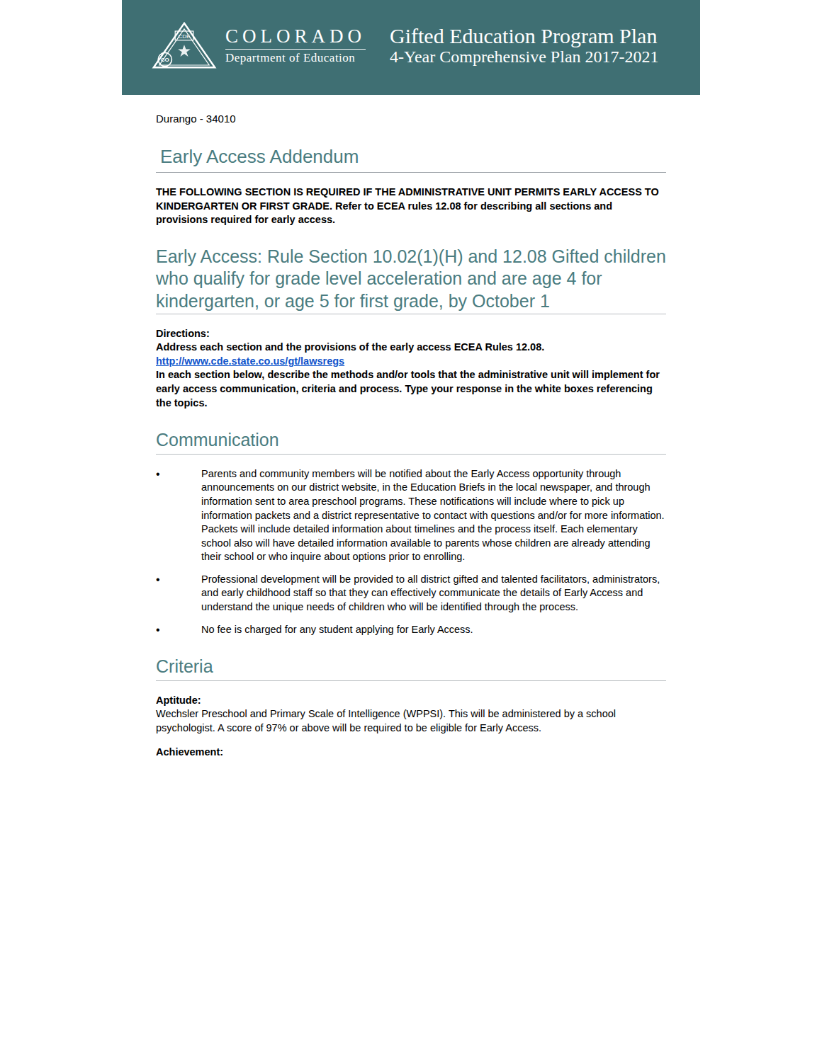CDE CO
COLORADO
Department of Education
Gifted Education Program Plan
4-Year Comprehensive Plan 2017-2021
Durango - 34010
Early Access Addendum
THE FOLLOWING SECTION IS REQUIRED IF THE ADMINISTRATIVE UNIT PERMITS EARLY ACCESS TO KINDERGARTEN OR FIRST GRADE. Refer to ECEA rules 12.08 for describing all sections and provisions required for early access.
Early Access: Rule Section 10.02(1)(H) and 12.08 Gifted children who qualify for grade level acceleration and are age 4 for kindergarten, or age 5 for first grade, by October 1
Directions:
Address each section and the provisions of the early access ECEA Rules 12.08.
http://www.cde.state.co.us/gt/lawsregs
In each section below, describe the methods and/or tools that the administrative unit will implement for early access communication, criteria and process. Type your response in the white boxes referencing the topics.
Communication
Parents and community members will be notified about the Early Access opportunity through announcements on our district website, in the Education Briefs in the local newspaper, and through information sent to area preschool programs. These notifications will include where to pick up information packets and a district representative to contact with questions and/or for more information. Packets will include detailed information about timelines and the process itself. Each elementary school also will have detailed information available to parents whose children are already attending their school or who inquire about options prior to enrolling.
Professional development will be provided to all district gifted and talented facilitators, administrators, and early childhood staff so that they can effectively communicate the details of Early Access and understand the unique needs of children who will be identified through the process.
No fee is charged for any student applying for Early Access.
Criteria
Aptitude:
Wechsler Preschool and Primary Scale of Intelligence (WPPSI). This will be administered by a school psychologist. A score of 97% or above will be required to be eligible for Early Access.
Achievement: